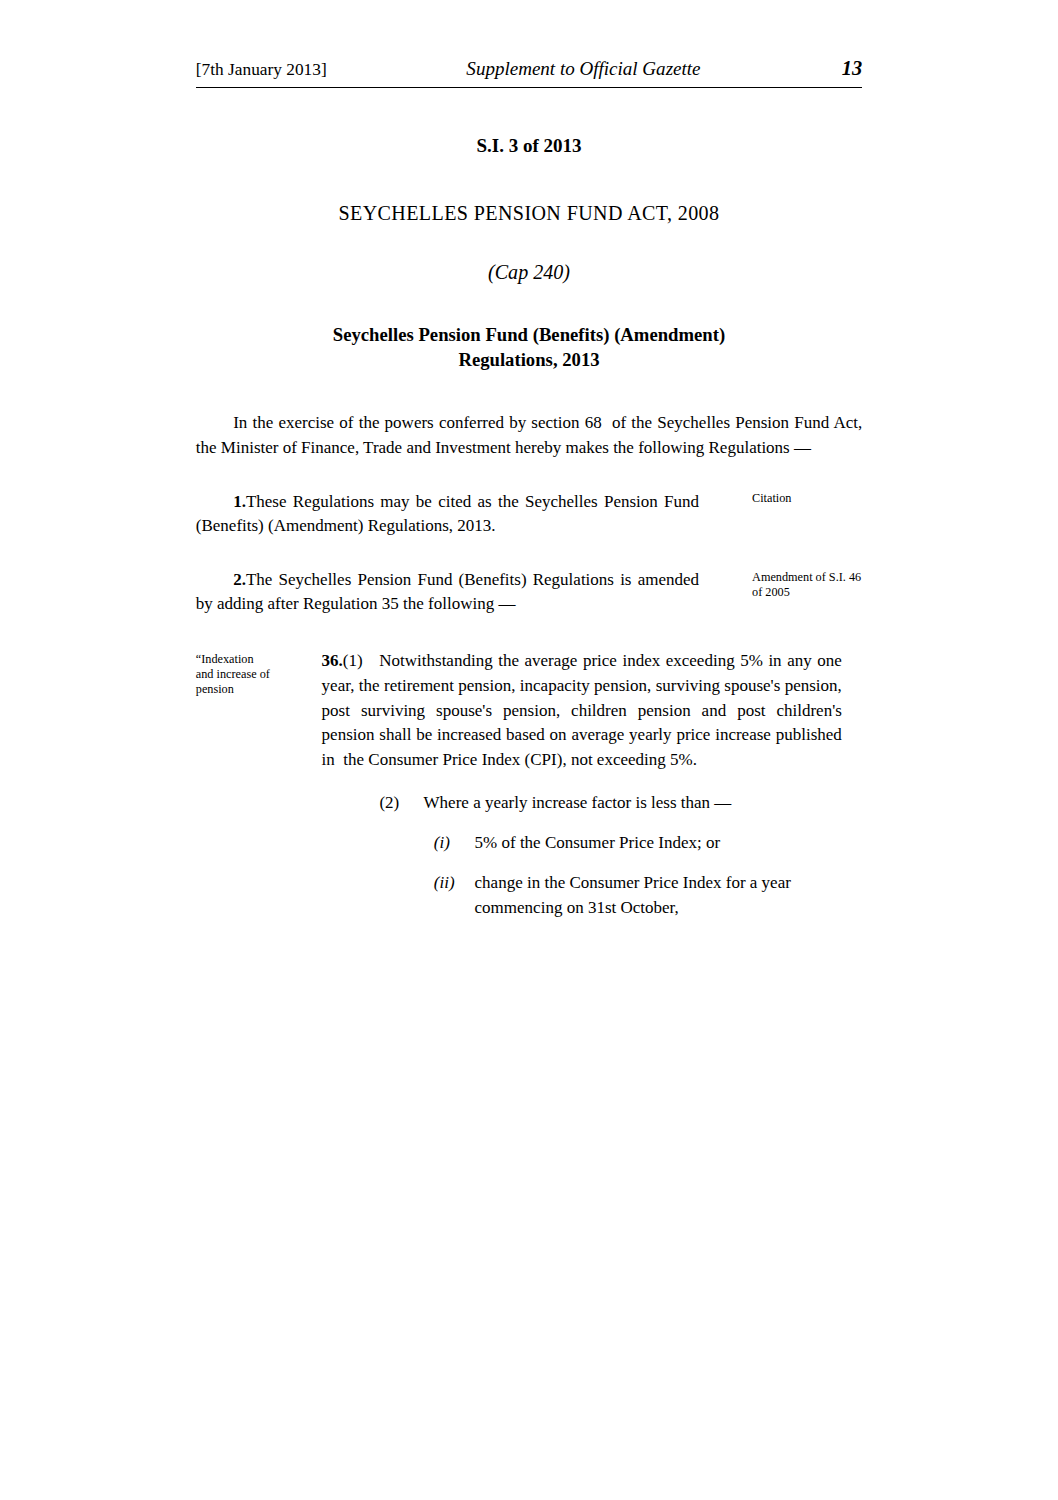[7th January 2013]
Supplement to Official Gazette
13
S.I. 3 of 2013
SEYCHELLES PENSION FUND ACT, 2008
(Cap 240)
Seychelles Pension Fund (Benefits) (Amendment)
Regulations, 2013
In the exercise of the powers conferred by section 68 of the Seychelles Pension Fund Act, the Minister of Finance, Trade and Investment hereby makes the following Regulations —
Citation
1. These Regulations may be cited as the Seychelles Pension Fund (Benefits) (Amendment) Regulations, 2013.
Amendment of S.I. 46 of 2005
2. The Seychelles Pension Fund (Benefits) Regulations is amended by adding after Regulation 35 the following —
“Indexation and increase of pension
36.(1) Notwithstanding the average price index exceeding 5% in any one year, the retirement pension, incapacity pension, surviving spouse's pension, post surviving spouse's pension, children pension and post children's pension shall be increased based on average yearly price increase published in the Consumer Price Index (CPI), not exceeding 5%.
(2)
Where a yearly increase factor is less than —
(i)
5% of the Consumer Price Index; or
(ii)
change in the Consumer Price Index for a year commencing on 31st October,